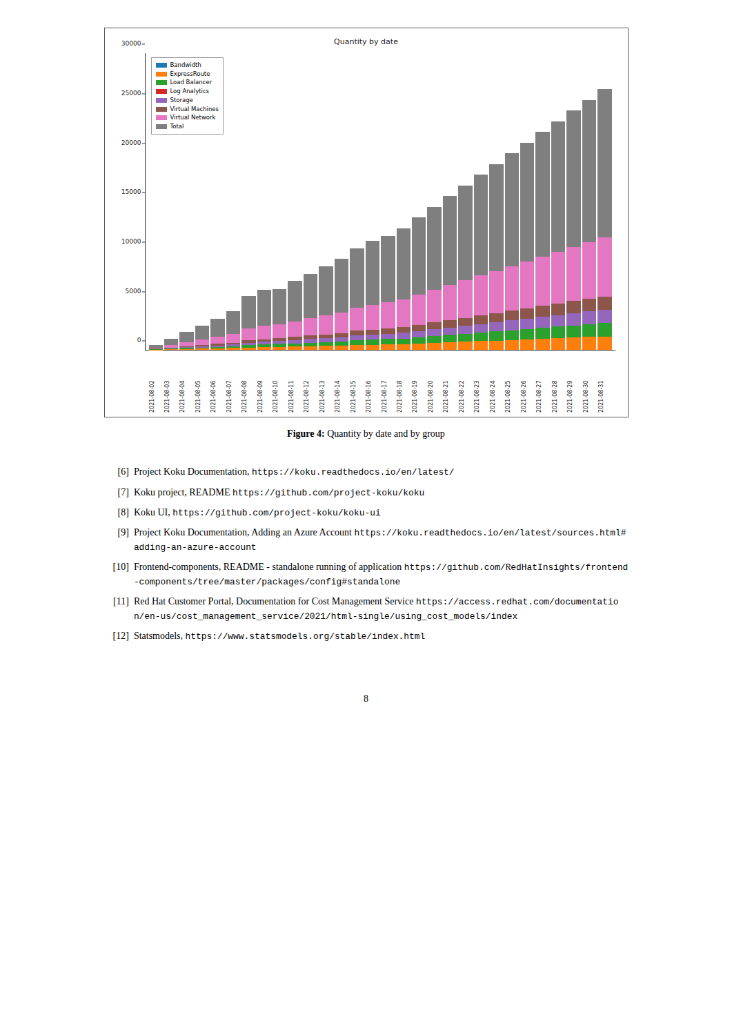Quantity by date
Bandwidth
ExpressRoute
Load Balancer
Log Analytics
Storage
Virtual Machines
Virtual Network
Total
0
5000
10000
15000
20000
25000
30000
2021-08-02 2021-08-03 2021-08-04 2021-08-05 2021-08-06 2021-08-07 2021-08-08 2021-08-09 2021-08-10 2021-08-11 2021-08-12 2021-08-13 2021-08-14 2021-08-15 2021-08-16 2021-08-17 2021-08-18 2021-08-19 2021-08-20 2021-08-21 2021-08-22 2021-08-23 2021-08-24 2021-08-25 2021-08-26 2021-08-27 2021-08-28 2021-08-29 2021-08-30 2021-08-31
Figure 4: Quantity by date and by group
Project Koku Documentation, https://koku.readthedocs.io/en/latest/
Koku project, README https://github.com/project-koku/koku
Koku UI, https://github.com/project-koku/koku-ui
Project Koku Documentation, Adding an Azure Account https://koku.readthedocs.io/en/latest/sources.html#adding-an-azure-account
Frontend-components, README - standalone running of application https://github.com/RedHatInsights/frontend-components/tree/master/packages/config#standalone
Red Hat Customer Portal, Documentation for Cost Management Service https://access.redhat.com/documentation/en-us/cost_management_service/2021/html-single/using_cost_models/index
Statsmodels, https://www.statsmodels.org/stable/index.html
8